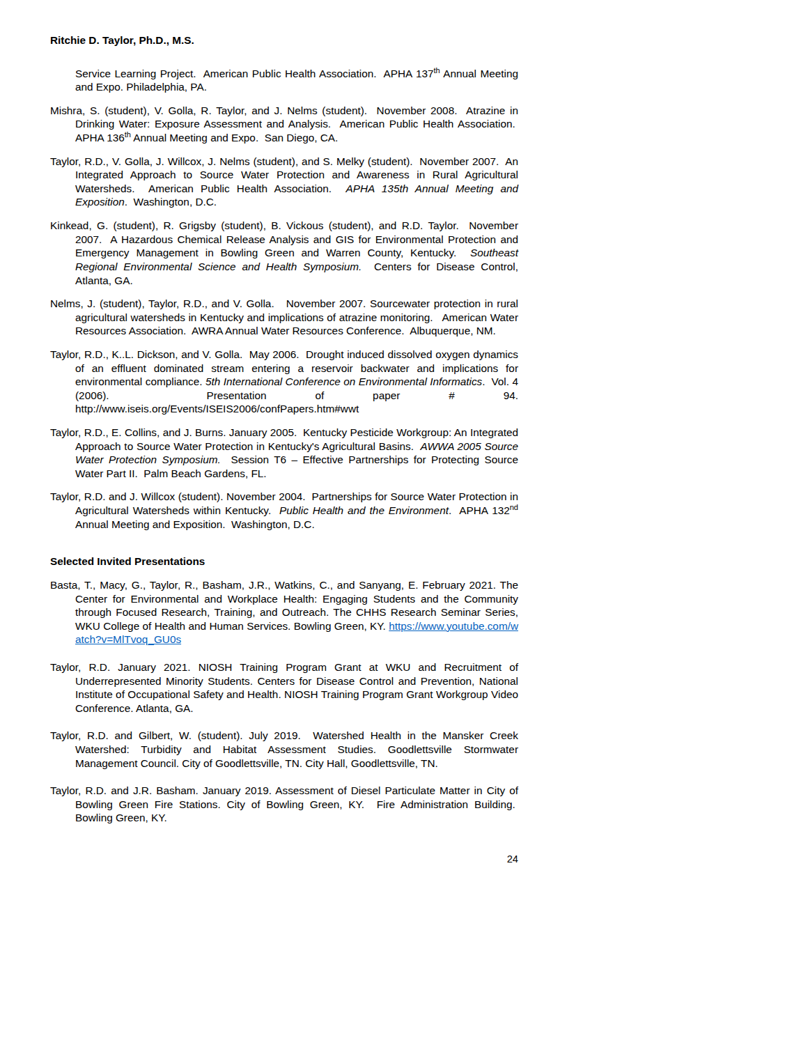Ritchie D. Taylor, Ph.D., M.S.
Service Learning Project. American Public Health Association. APHA 137th Annual Meeting and Expo. Philadelphia, PA.
Mishra, S. (student), V. Golla, R. Taylor, and J. Nelms (student). November 2008. Atrazine in Drinking Water: Exposure Assessment and Analysis. American Public Health Association. APHA 136th Annual Meeting and Expo. San Diego, CA.
Taylor, R.D., V. Golla, J. Willcox, J. Nelms (student), and S. Melky (student). November 2007. An Integrated Approach to Source Water Protection and Awareness in Rural Agricultural Watersheds. American Public Health Association. APHA 135th Annual Meeting and Exposition. Washington, D.C.
Kinkead, G. (student), R. Grigsby (student), B. Vickous (student), and R.D. Taylor. November 2007. A Hazardous Chemical Release Analysis and GIS for Environmental Protection and Emergency Management in Bowling Green and Warren County, Kentucky. Southeast Regional Environmental Science and Health Symposium. Centers for Disease Control, Atlanta, GA.
Nelms, J. (student), Taylor, R.D., and V. Golla. November 2007. Sourcewater protection in rural agricultural watersheds in Kentucky and implications of atrazine monitoring. American Water Resources Association. AWRA Annual Water Resources Conference. Albuquerque, NM.
Taylor, R.D., K..L. Dickson, and V. Golla. May 2006. Drought induced dissolved oxygen dynamics of an effluent dominated stream entering a reservoir backwater and implications for environmental compliance. 5th International Conference on Environmental Informatics. Vol. 4 (2006). Presentation of paper # 94. http://www.iseis.org/Events/ISEIS2006/confPapers.htm#wwt
Taylor, R.D., E. Collins, and J. Burns. January 2005. Kentucky Pesticide Workgroup: An Integrated Approach to Source Water Protection in Kentucky's Agricultural Basins. AWWA 2005 Source Water Protection Symposium. Session T6 – Effective Partnerships for Protecting Source Water Part II. Palm Beach Gardens, FL.
Taylor, R.D. and J. Willcox (student). November 2004. Partnerships for Source Water Protection in Agricultural Watersheds within Kentucky. Public Health and the Environment. APHA 132nd Annual Meeting and Exposition. Washington, D.C.
Selected Invited Presentations
Basta, T., Macy, G., Taylor, R., Basham, J.R., Watkins, C., and Sanyang, E. February 2021. The Center for Environmental and Workplace Health: Engaging Students and the Community through Focused Research, Training, and Outreach. The CHHS Research Seminar Series, WKU College of Health and Human Services. Bowling Green, KY. https://www.youtube.com/watch?v=MlTvoq_GU0s
Taylor, R.D. January 2021. NIOSH Training Program Grant at WKU and Recruitment of Underrepresented Minority Students. Centers for Disease Control and Prevention, National Institute of Occupational Safety and Health. NIOSH Training Program Grant Workgroup Video Conference. Atlanta, GA.
Taylor, R.D. and Gilbert, W. (student). July 2019. Watershed Health in the Mansker Creek Watershed: Turbidity and Habitat Assessment Studies. Goodlettsville Stormwater Management Council. City of Goodlettsville, TN. City Hall, Goodlettsville, TN.
Taylor, R.D. and J.R. Basham. January 2019. Assessment of Diesel Particulate Matter in City of Bowling Green Fire Stations. City of Bowling Green, KY. Fire Administration Building. Bowling Green, KY.
24